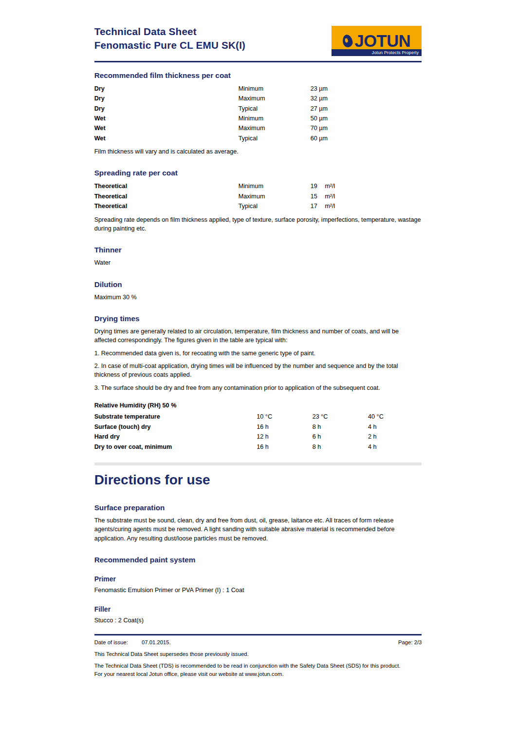Technical Data Sheet
Fenomastic Pure CL EMU SK(I)
JOTUN
Jotun Protects Property
Recommended film thickness per coat
| Dry | Minimum | 23 µm |
| Dry | Maximum | 32 µm |
| Dry | Typical | 27 µm |
| Wet | Minimum | 50 µm |
| Wet | Maximum | 70 µm |
| Wet | Typical | 60 µm |
Film thickness will vary and is calculated as average.
Spreading rate per coat
| Theoretical | Minimum | 19 m²/l |
| Theoretical | Maximum | 15 m²/l |
| Theoretical | Typical | 17 m²/l |
Spreading rate depends on film thickness applied, type of texture, surface porosity, imperfections, temperature, wastage during painting etc.
Thinner
Water
Dilution
Maximum 30 %
Drying times
Drying times are generally related to air circulation, temperature, film thickness and number of coats, and will be affected correspondingly. The figures given in the table are typical with:
1. Recommended data given is, for recoating with the same generic type of paint.
2. In case of multi-coat application, drying times will be influenced by the number and sequence and by the total thickness of previous coats applied.
3. The surface should be dry and free from any contamination prior to application of the subsequent coat.
Relative Humidity (RH) 50 %
| Substrate temperature | 10 °C | 23 °C | 40 °C |
| Surface (touch) dry | 16 h | 8 h | 4 h |
| Hard dry | 12 h | 6 h | 2 h |
| Dry to over coat, minimum | 16 h | 8 h | 4 h |
Directions for use
Surface preparation
The substrate must be sound, clean, dry and free from dust, oil, grease, laitance etc. All traces of form release agents/curing agents must be removed. A light sanding with suitable abrasive material is recommended before application. Any resulting dust/loose particles must be removed.
Recommended paint system
Primer
Fenomastic Emulsion Primer or PVA Primer (I) : 1 Coat
Filler
Stucco : 2 Coat(s)
Date of issue: 07.01.2015.
Page: 2/3
This Technical Data Sheet supersedes those previously issued.
The Technical Data Sheet (TDS) is recommended to be read in conjunction with the Safety Data Sheet (SDS) for this product.
For your nearest local Jotun office, please visit our website at www.jotun.com.